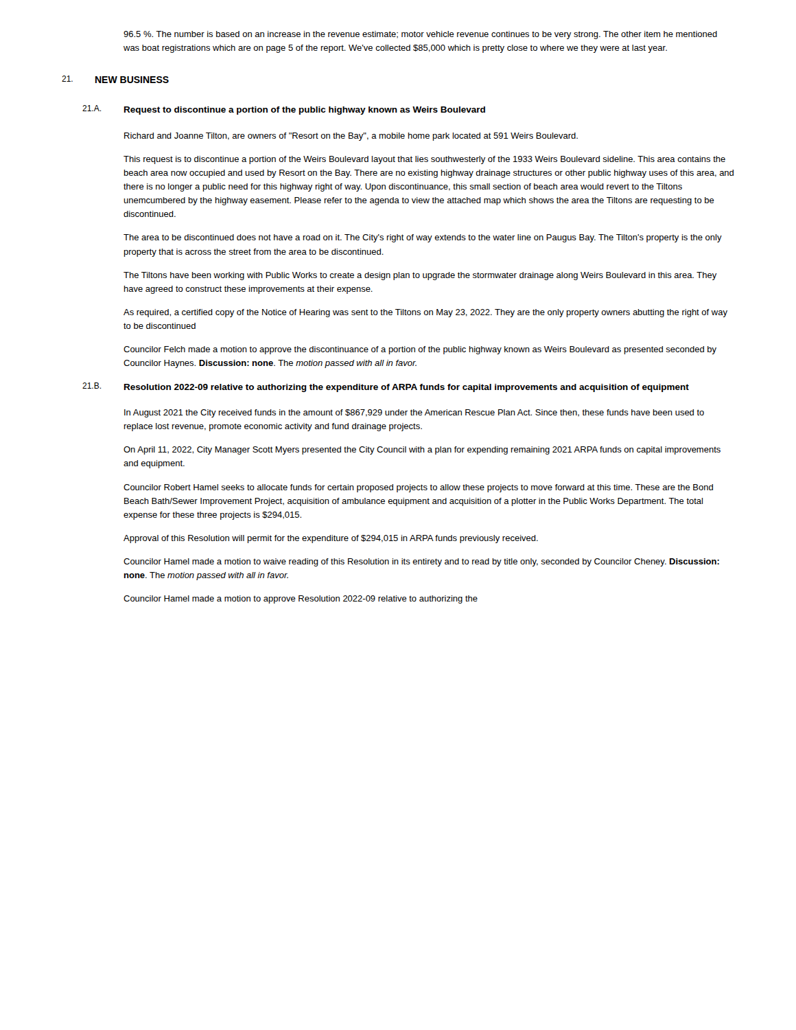96.5 %. The number is based on an increase in the revenue estimate; motor vehicle revenue continues to be very strong. The other item he mentioned was boat registrations which are on page 5 of the report. We've collected $85,000 which is pretty close to where we they were at last year.
21. NEW BUSINESS
21.A. Request to discontinue a portion of the public highway known as Weirs Boulevard
Richard and Joanne Tilton, are owners of "Resort on the Bay", a mobile home park located at 591 Weirs Boulevard.
This request is to discontinue a portion of the Weirs Boulevard layout that lies southwesterly of the 1933 Weirs Boulevard sideline. This area contains the beach area now occupied and used by Resort on the Bay. There are no existing highway drainage structures or other public highway uses of this area, and there is no longer a public need for this highway right of way. Upon discontinuance, this small section of beach area would revert to the Tiltons unemcumbered by the highway easement. Please refer to the agenda to view the attached map which shows the area the Tiltons are requesting to be discontinued.
The area to be discontinued does not have a road on it. The City's right of way extends to the water line on Paugus Bay. The Tilton's property is the only property that is across the street from the area to be discontinued.
The Tiltons have been working with Public Works to create a design plan to upgrade the stormwater drainage along Weirs Boulevard in this area. They have agreed to construct these improvements at their expense.
As required, a certified copy of the Notice of Hearing was sent to the Tiltons on May 23, 2022. They are the only property owners abutting the right of way to be discontinued
Councilor Felch made a motion to approve the discontinuance of a portion of the public highway known as Weirs Boulevard as presented seconded by Councilor Haynes. Discussion: none. The motion passed with all in favor.
21.B. Resolution 2022-09 relative to authorizing the expenditure of ARPA funds for capital improvements and acquisition of equipment
In August 2021 the City received funds in the amount of $867,929 under the American Rescue Plan Act. Since then, these funds have been used to replace lost revenue, promote economic activity and fund drainage projects.
On April 11, 2022, City Manager Scott Myers presented the City Council with a plan for expending remaining 2021 ARPA funds on capital improvements and equipment.
Councilor Robert Hamel seeks to allocate funds for certain proposed projects to allow these projects to move forward at this time. These are the Bond Beach Bath/Sewer Improvement Project, acquisition of ambulance equipment and acquisition of a plotter in the Public Works Department. The total expense for these three projects is $294,015.
Approval of this Resolution will permit for the expenditure of $294,015 in ARPA funds previously received.
Councilor Hamel made a motion to waive reading of this Resolution in its entirety and to read by title only, seconded by Councilor Cheney. Discussion: none. The motion passed with all in favor.
Councilor Hamel made a motion to approve Resolution 2022-09 relative to authorizing the